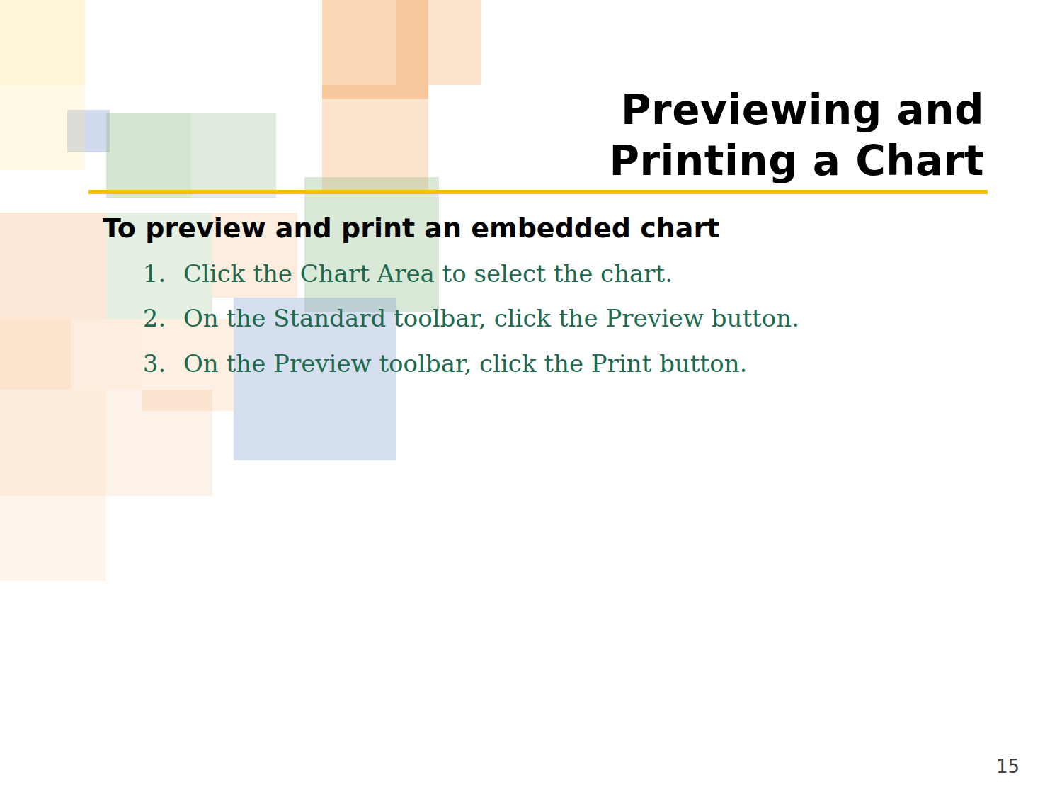Previewing and
Printing a Chart
To preview and print an embedded chart
Click the Chart Area to select the chart.
On the Standard toolbar, click the Preview button.
On the Preview toolbar, click the Print button.
15